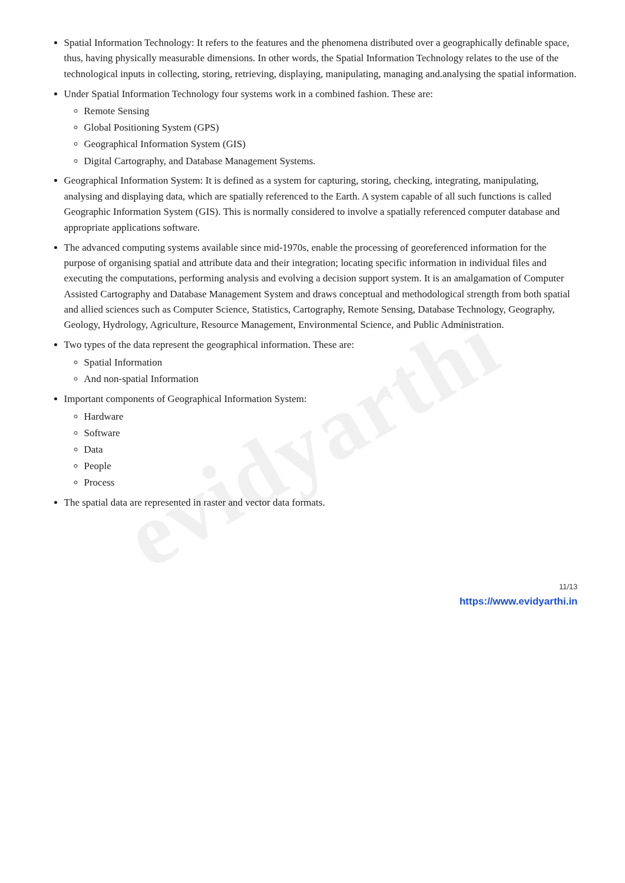evidyarthi
Spatial Information Technology: It refers to the features and the phenomena distributed over a geographically definable space, thus, having physically measurable dimensions. In other words, the Spatial Information Technology relates to the use of the technological inputs in collecting, storing, retrieving, displaying, manipulating, managing and.analysing the spatial information.
Under Spatial Information Technology four systems work in a combined fashion. These are:
Remote Sensing
Global Positioning System (GPS)
Geographical Information System (GIS)
Digital Cartography, and Database Management Systems.
Geographical Information System: It is defined as a system for capturing, storing, checking, integrating, manipulating, analysing and displaying data, which are spatially referenced to the Earth. A system capable of all such functions is called Geographic Information System (GIS). This is normally considered to involve a spatially referenced computer database and appropriate applications software.
The advanced computing systems available since mid-1970s, enable the processing of georeferenced information for the purpose of organising spatial and attribute data and their integration; locating specific information in individual files and executing the computations, performing analysis and evolving a decision support system. It is an amalgamation of Computer Assisted Cartography and Database Management System and draws conceptual and methodological strength from both spatial and allied sciences such as Computer Science, Statistics, Cartography, Remote Sensing, Database Technology, Geography, Geology, Hydrology, Agriculture, Resource Management, Environmental Science, and Public Administration.
Two types of the data represent the geographical information. These are:
Spatial Information
And non-spatial Information
Important components of Geographical Information System:
Hardware
Software
Data
People
Process
The spatial data are represented in raster and vector data formats.
11/13
https://www.evidyarthi.in